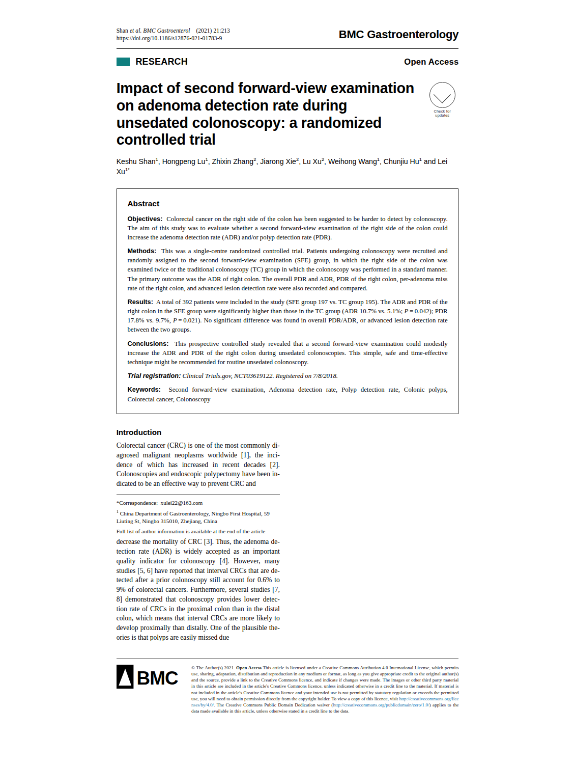Shan et al. BMC Gastroenterol (2021) 21:213 https://doi.org/10.1186/s12876-021-01783-9
BMC Gastroenterology
RESEARCH
Open Access
Impact of second forward-view examination on adenoma detection rate during unsedated colonoscopy: a randomized controlled trial
Check for
updates
Keshu Shan1, Hongpeng Lu1, Zhixin Zhang2, Jiarong Xie2, Lu Xu2, Weihong Wang1, Chunjiu Hu1 and Lei Xu1*
Abstract
Objectives: Colorectal cancer on the right side of the colon has been suggested to be harder to detect by colonoscopy. The aim of this study was to evaluate whether a second forward-view examination of the right side of the colon could increase the adenoma detection rate (ADR) and/or polyp detection rate (PDR).
Methods: This was a single-centre randomized controlled trial. Patients undergoing colonoscopy were recruited and randomly assigned to the second forward-view examination (SFE) group, in which the right side of the colon was examined twice or the traditional colonoscopy (TC) group in which the colonoscopy was performed in a standard manner. The primary outcome was the ADR of right colon. The overall PDR and ADR, PDR of the right colon, per-adenoma miss rate of the right colon, and advanced lesion detection rate were also recorded and compared.
Results: A total of 392 patients were included in the study (SFE group 197 vs. TC group 195). The ADR and PDR of the right colon in the SFE group were significantly higher than those in the TC group (ADR 10.7% vs. 5.1%; P = 0.042); PDR 17.8% vs. 9.7%, P = 0.021). No significant difference was found in overall PDR/ADR, or advanced lesion detection rate between the two groups.
Conclusions: This prospective controlled study revealed that a second forward-view examination could modestly increase the ADR and PDR of the right colon during unsedated colonoscopies. This simple, safe and time-effective technique might be recommended for routine unsedated colonoscopy.
Trial registration: Clinical Trials.gov, NCT03619122. Registered on 7/8/2018.
Keywords: Second forward-view examination, Adenoma detection rate, Polyp detection rate, Colonic polyps, Colorectal cancer, Colonoscopy
Introduction
Colorectal cancer (CRC) is one of the most commonly diagnosed malignant neoplasms worldwide [1], the incidence of which has increased in recent decades [2]. Colonoscopies and endoscopic polypectomy have been indicated to be an effective way to prevent CRC and
*Correspondence: xulei22@163.com
1 China Department of Gastroenterology, Ningbo First Hospital, 59 Liuting St, Ningbo 315010, Zhejiang, China
Full list of author information is available at the end of the article
decrease the mortality of CRC [3]. Thus, the adenoma detection rate (ADR) is widely accepted as an important quality indicator for colonoscopy [4]. However, many studies [5, 6] have reported that interval CRCs that are detected after a prior colonoscopy still account for 0.6% to 9% of colorectal cancers. Furthermore, several studies [7, 8] demonstrated that colonoscopy provides lower detection rate of CRCs in the proximal colon than in the distal colon, which means that interval CRCs are more likely to develop proximally than distally. One of the plausible theories is that polyps are easily missed due
BMC
© The Author(s) 2021. Open Access This article is licensed under a Creative Commons Attribution 4.0 International License, which permits use, sharing, adaptation, distribution and reproduction in any medium or format, as long as you give appropriate credit to the original author(s) and the source, provide a link to the Creative Commons licence, and indicate if changes were made. The images or other third party material in this article are included in the article's Creative Commons licence, unless indicated otherwise in a credit line to the material. If material is not included in the article's Creative Commons licence and your intended use is not permitted by statutory regulation or exceeds the permitted use, you will need to obtain permission directly from the copyright holder. To view a copy of this licence, visit http://creativecommons.org/licenses/by/4.0/. The Creative Commons Public Domain Dedication waiver (http://creativecommons.org/publicdomain/zero/1.0/) applies to the data made available in this article, unless otherwise stated in a credit line to the data.